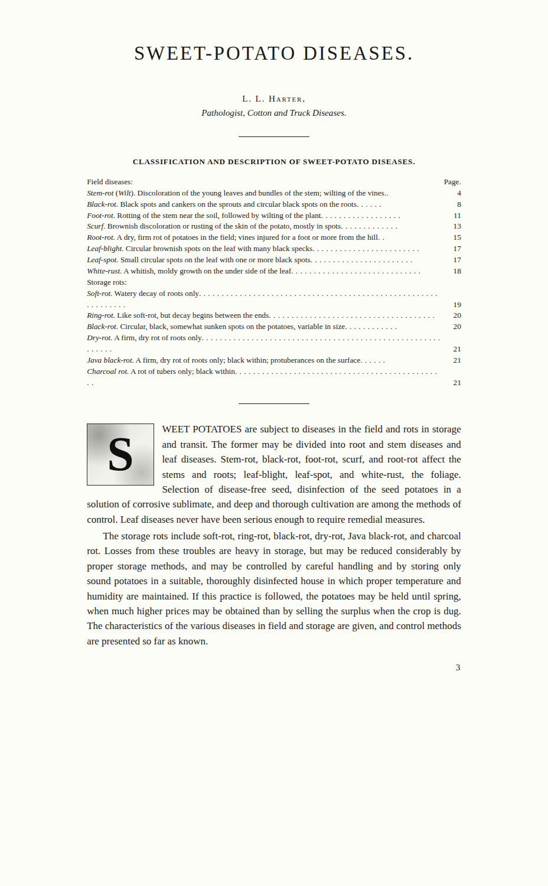SWEET-POTATO DISEASES.
L. L. Harter,
Pathologist, Cotton and Truck Diseases.
CLASSIFICATION AND DESCRIPTION OF SWEET-POTATO DISEASES.
| Field diseases: | Page. |
| Stem-rot ( Wilt ). Discoloration of the young leaves and bundles of the stem; wilting of the vines .. | 4 |
| Black-rot. Black spots and cankers on the sprouts and circular black spots on the roots . . . . . . | 8 |
| Foot-rot. Rotting of the stem near the soil, followed by wilting of the plant . . . . . . . . . . . . . . . . . . | 11 |
| Scurf. Brownish discoloration or rusting of the skin of the potato, mostly in spots . . . . . . . . . . . . . | 13 |
| Root-rot. A dry, firm rot of potatoes in the field; vines injured for a foot or more from the hill . . | 15 |
| Leaf-blight. Circular brownish spots on the leaf with many black specks . . . . . . . . . . . . . . . . . . . . . . . . | 17 |
| Leaf-spot. Small circular spots on the leaf with one or more black spots . . . . . . . . . . . . . . . . . . . . . . . | 17 |
| White-rust. A whitish, moldy growth on the under side of the leaf . . . . . . . . . . . . . . . . . . . . . . . . . . . . . | 18 |
| Storage rots: | |
| Soft-rot. Watery decay of roots only . . . . . . . . . . . . . . . . . . . . . . . . . . . . . . . . . . . . . . . . . . . . . . . . . . . . . . . . . . . . . . | 19 |
| Ring-rot. Like soft-rot, but decay begins between the ends . . . . . . . . . . . . . . . . . . . . . . . . . . . . . . . . . . . . . | 20 |
| Black-rot. Circular, black, somewhat sunken spots on the potatoes, variable in size . . . . . . . . . . . . | 20 |
| Dry-rot. A firm, dry rot of roots only . . . . . . . . . . . . . . . . . . . . . . . . . . . . . . . . . . . . . . . . . . . . . . . . . . . . . . . . . . . | 21 |
| Java black-rot. A firm, dry rot of roots only; black within; protuberances on the surface . . . . . . | 21 |
| Charcoal rot. A rot of tubers only; black within . . . . . . . . . . . . . . . . . . . . . . . . . . . . . . . . . . . . . . . . . . . . . . . | 21 |
S
WEET POTATOES are subject to diseases in the field and rots in storage and transit. The former may be divided into root and stem diseases and leaf diseases. Stem-rot, black-rot, foot-rot, scurf, and root-rot affect the stems and roots; leaf-blight, leaf-spot, and white-rust, the foliage. Selection of disease-free seed, disinfection of the seed potatoes in a solution of corrosive sublimate, and deep and thorough cultivation are among the methods of control. Leaf diseases never have been serious enough to require remedial measures.
The storage rots include soft-rot, ring-rot, black-rot, dry-rot, Java black-rot, and charcoal rot. Losses from these troubles are heavy in storage, but may be reduced considerably by proper storage methods, and may be controlled by careful handling and by storing only sound potatoes in a suitable, thoroughly disinfected house in which proper temperature and humidity are maintained. If this practice is followed, the potatoes may be held until spring, when much higher prices may be obtained than by selling the surplus when the crop is dug. The characteristics of the various diseases in field and storage are given, and control methods are presented so far as known.
3